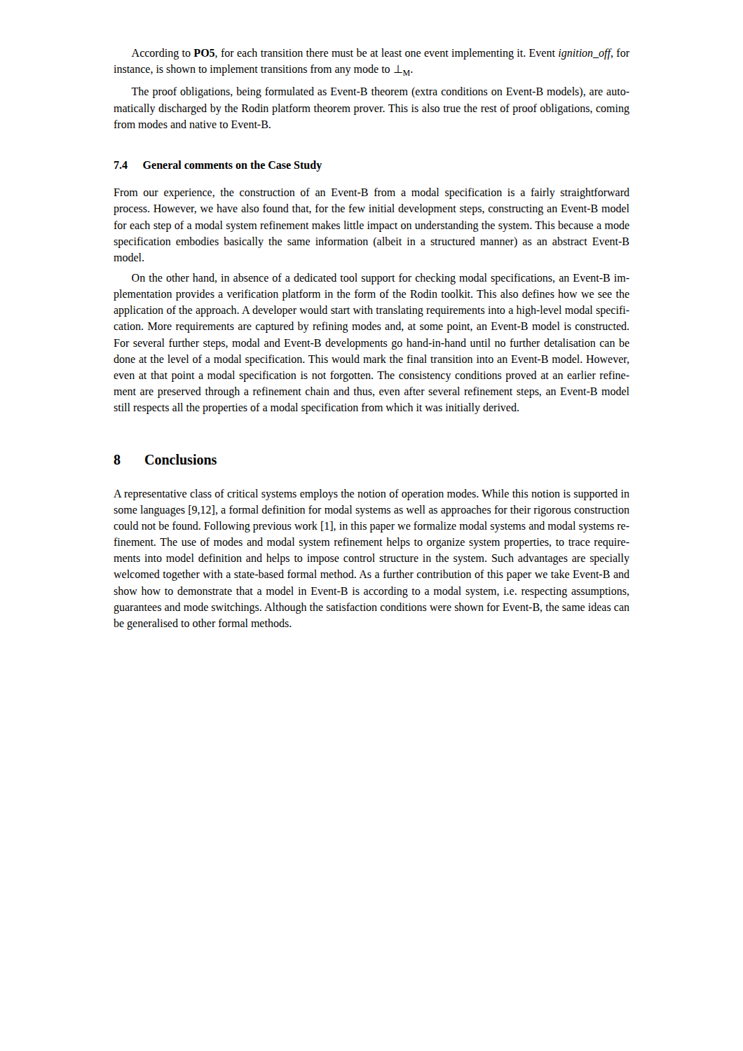According to PO5, for each transition there must be at least one event implementing it. Event ignition_off, for instance, is shown to implement transitions from any mode to ⊥M.
The proof obligations, being formulated as Event-B theorem (extra conditions on Event-B models), are automatically discharged by the Rodin platform theorem prover. This is also true the rest of proof obligations, coming from modes and native to Event-B.
7.4 General comments on the Case Study
From our experience, the construction of an Event-B from a modal specification is a fairly straightforward process. However, we have also found that, for the few initial development steps, constructing an Event-B model for each step of a modal system refinement makes little impact on understanding the system. This because a mode specification embodies basically the same information (albeit in a structured manner) as an abstract Event-B model.
On the other hand, in absence of a dedicated tool support for checking modal specifications, an Event-B implementation provides a verification platform in the form of the Rodin toolkit. This also defines how we see the application of the approach. A developer would start with translating requirements into a high-level modal specification. More requirements are captured by refining modes and, at some point, an Event-B model is constructed. For several further steps, modal and Event-B developments go hand-in-hand until no further detalisation can be done at the level of a modal specification. This would mark the final transition into an Event-B model. However, even at that point a modal specification is not forgotten. The consistency conditions proved at an earlier refinement are preserved through a refinement chain and thus, even after several refinement steps, an Event-B model still respects all the properties of a modal specification from which it was initially derived.
8 Conclusions
A representative class of critical systems employs the notion of operation modes. While this notion is supported in some languages [9,12], a formal definition for modal systems as well as approaches for their rigorous construction could not be found. Following previous work [1], in this paper we formalize modal systems and modal systems refinement. The use of modes and modal system refinement helps to organize system properties, to trace requirements into model definition and helps to impose control structure in the system. Such advantages are specially welcomed together with a state-based formal method. As a further contribution of this paper we take Event-B and show how to demonstrate that a model in Event-B is according to a modal system, i.e. respecting assumptions, guarantees and mode switchings. Although the satisfaction conditions were shown for Event-B, the same ideas can be generalised to other formal methods.